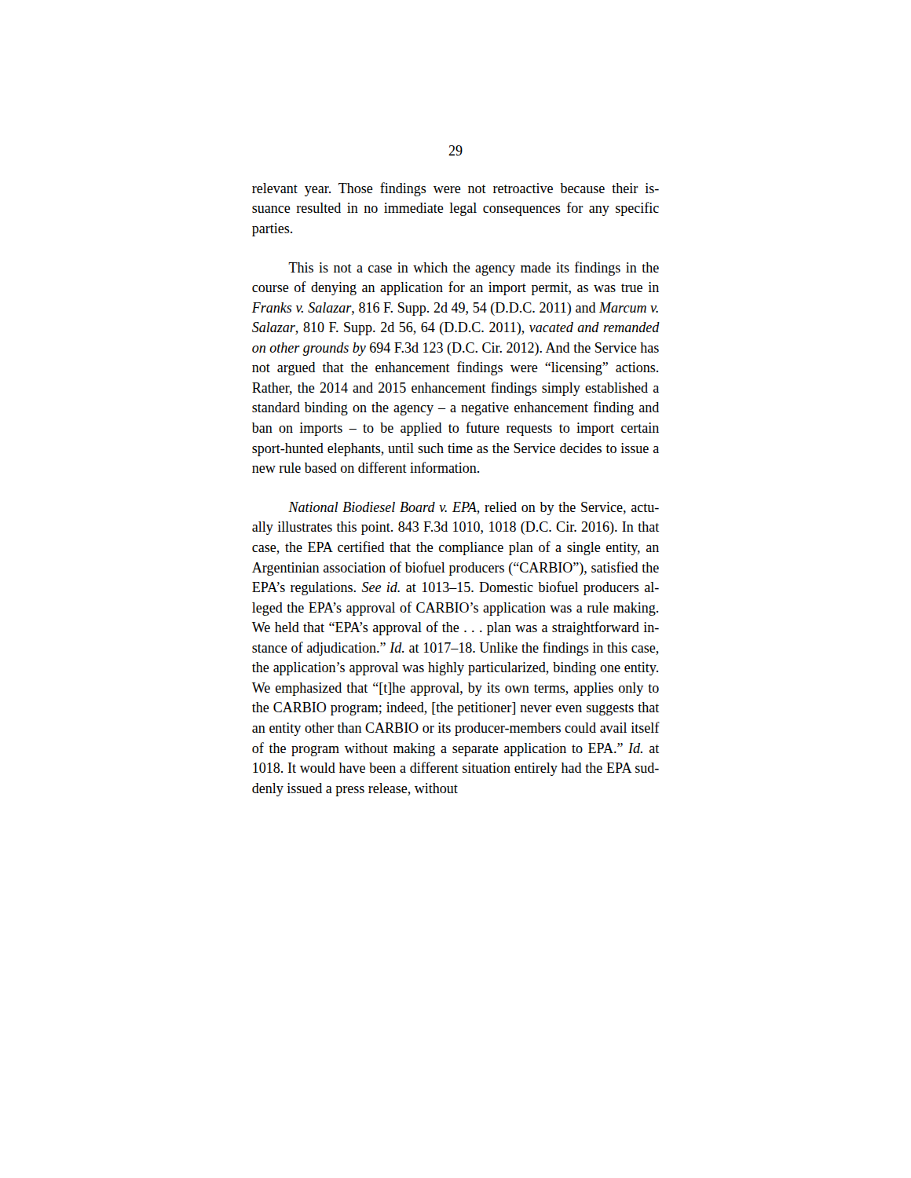29
relevant year. Those findings were not retroactive because their issuance resulted in no immediate legal consequences for any specific parties.
This is not a case in which the agency made its findings in the course of denying an application for an import permit, as was true in Franks v. Salazar, 816 F. Supp. 2d 49, 54 (D.D.C. 2011) and Marcum v. Salazar, 810 F. Supp. 2d 56, 64 (D.D.C. 2011), vacated and remanded on other grounds by 694 F.3d 123 (D.C. Cir. 2012). And the Service has not argued that the enhancement findings were “licensing” actions. Rather, the 2014 and 2015 enhancement findings simply established a standard binding on the agency – a negative enhancement finding and ban on imports – to be applied to future requests to import certain sport-hunted elephants, until such time as the Service decides to issue a new rule based on different information.
National Biodiesel Board v. EPA, relied on by the Service, actually illustrates this point. 843 F.3d 1010, 1018 (D.C. Cir. 2016). In that case, the EPA certified that the compliance plan of a single entity, an Argentinian association of biofuel producers (“CARBIO”), satisfied the EPA’s regulations. See id. at 1013–15. Domestic biofuel producers alleged the EPA’s approval of CARBIO’s application was a rule making. We held that “EPA’s approval of the . . . plan was a straightforward instance of adjudication.” Id. at 1017–18. Unlike the findings in this case, the application’s approval was highly particularized, binding one entity. We emphasized that “[t]he approval, by its own terms, applies only to the CARBIO program; indeed, [the petitioner] never even suggests that an entity other than CARBIO or its producer-members could avail itself of the program without making a separate application to EPA.” Id. at 1018. It would have been a different situation entirely had the EPA suddenly issued a press release, without